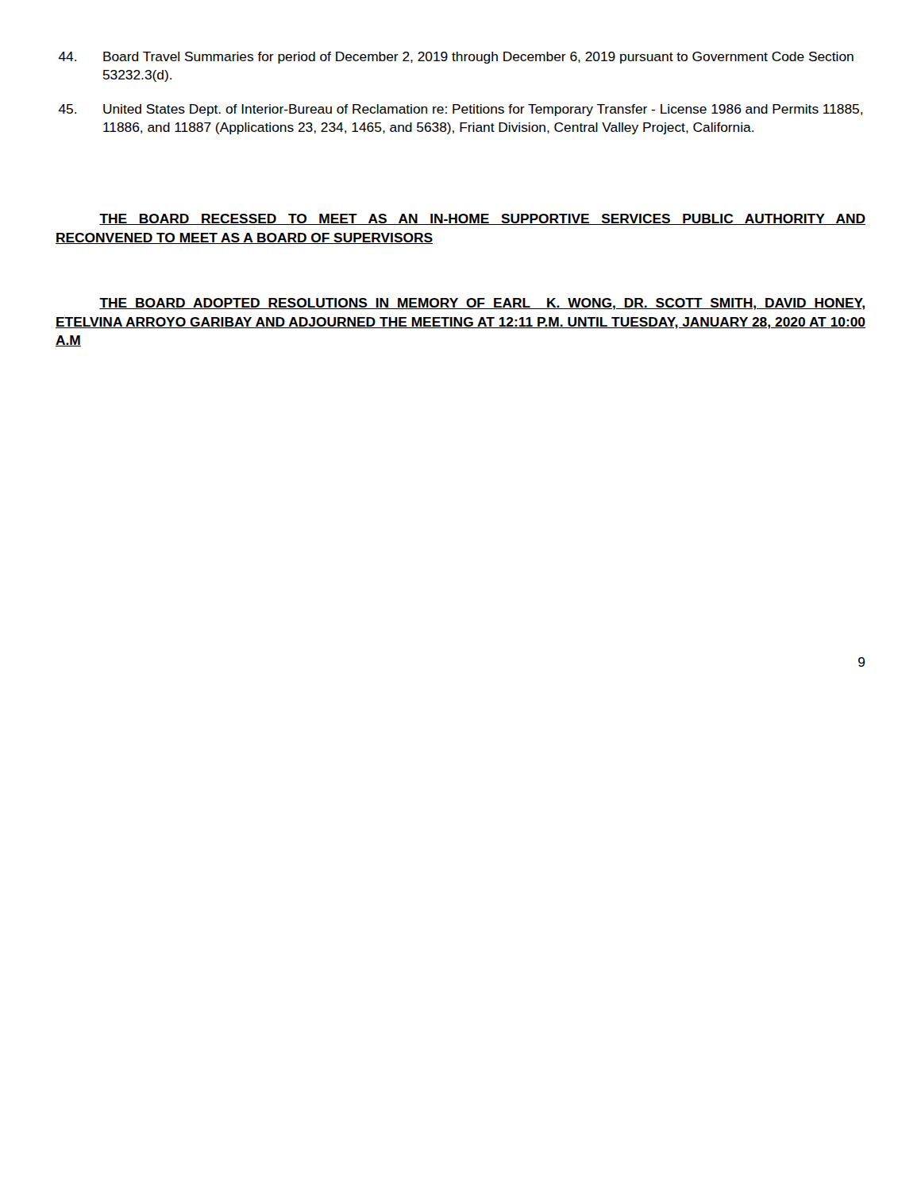44. Board Travel Summaries for period of December 2, 2019 through December 6, 2019 pursuant to Government Code Section 53232.3(d).
45. United States Dept. of Interior-Bureau of Reclamation re: Petitions for Temporary Transfer - License 1986 and Permits 11885, 11886, and 11887 (Applications 23, 234, 1465, and 5638), Friant Division, Central Valley Project, California.
THE BOARD RECESSED TO MEET AS AN IN-HOME SUPPORTIVE SERVICES PUBLIC AUTHORITY AND RECONVENED TO MEET AS A BOARD OF SUPERVISORS
THE BOARD ADOPTED RESOLUTIONS IN MEMORY OF EARL K. WONG, DR. SCOTT SMITH, DAVID HONEY, ETELVINA ARROYO GARIBAY AND ADJOURNED THE MEETING AT 12:11 P.M. UNTIL TUESDAY, JANUARY 28, 2020 AT 10:00 A.M
9